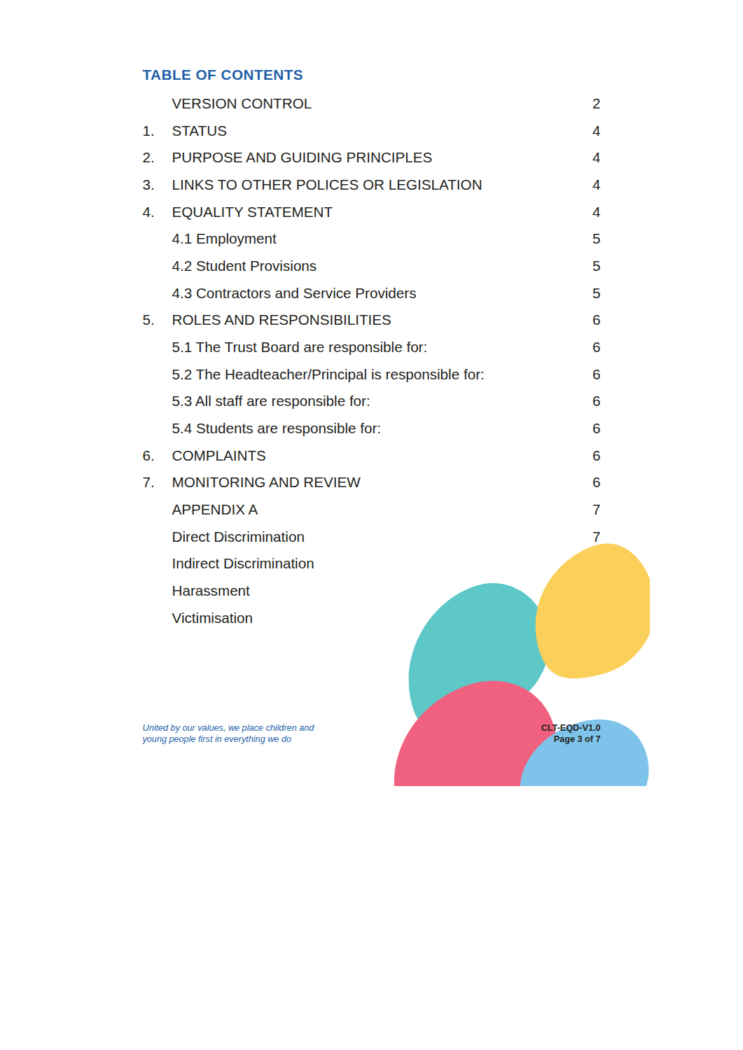TABLE OF CONTENTS
| | VERSION CONTROL | 2 |
| 1. | STATUS | 4 |
| 2. | PURPOSE AND GUIDING PRINCIPLES | 4 |
| 3. | LINKS TO OTHER POLICES OR LEGISLATION | 4 |
| 4. | EQUALITY STATEMENT | 4 |
| | 4.1 Employment | 5 |
| | 4.2 Student Provisions | 5 |
| | 4.3 Contractors and Service Providers | 5 |
| 5. | ROLES AND RESPONSIBILITIES | 6 |
| | 5.1 The Trust Board are responsible for: | 6 |
| | 5.2 The Headteacher/Principal is responsible for: | 6 |
| | 5.3 All staff are responsible for: | 6 |
| | 5.4 Students are responsible for: | 6 |
| 6. | COMPLAINTS | 6 |
| 7. | MONITORING AND REVIEW | 6 |
| | APPENDIX A | 7 |
| | Direct Discrimination | 7 |
| | Indirect Discrimination | 7 |
| | Harassment | 7 |
| | Victimisation | 7 |
United by our values, we place children and
young people first in everything we do
CLT-EQD-V1.0
Page 3 of 7